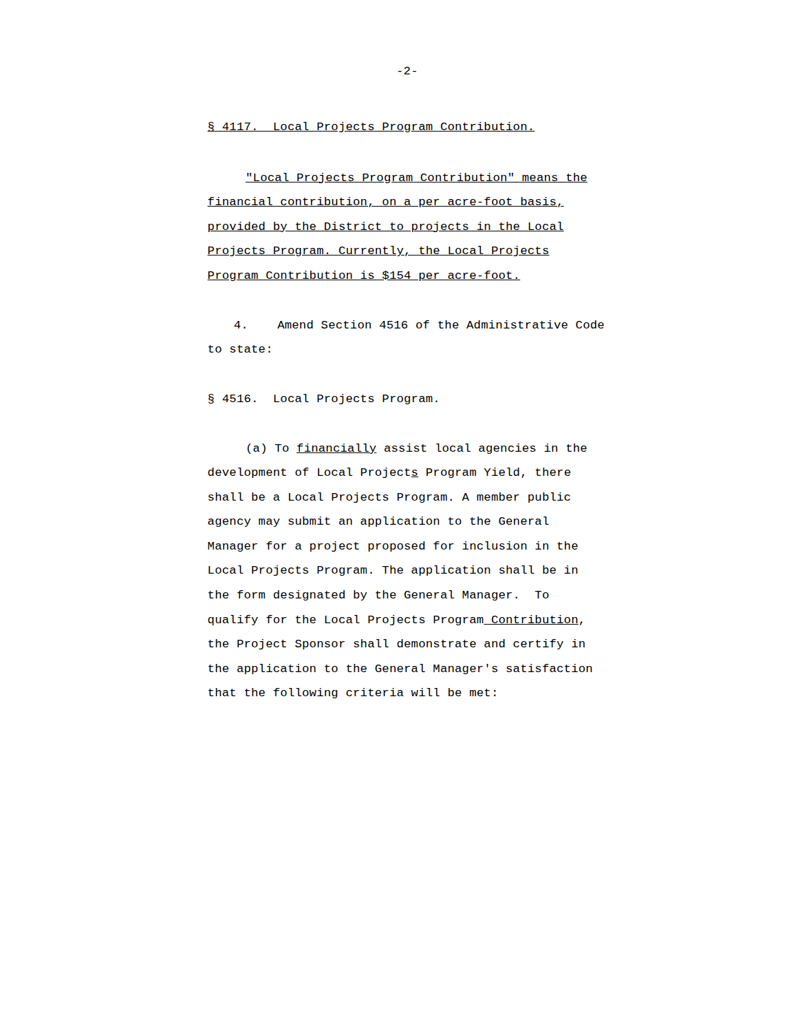-2-
§ 4117. Local Projects Program Contribution.
"Local Projects Program Contribution" means the financial contribution, on a per acre-foot basis, provided by the District to projects in the Local Projects Program. Currently, the Local Projects Program Contribution is $154 per acre-foot.
4. Amend Section 4516 of the Administrative Code to state:
§ 4516. Local Projects Program.
(a) To financially assist local agencies in the development of Local Projects Program Yield, there shall be a Local Projects Program. A member public agency may submit an application to the General Manager for a project proposed for inclusion in the Local Projects Program. The application shall be in the form designated by the General Manager. To qualify for the Local Projects Program Contribution, the Project Sponsor shall demonstrate and certify in the application to the General Manager's satisfaction that the following criteria will be met: